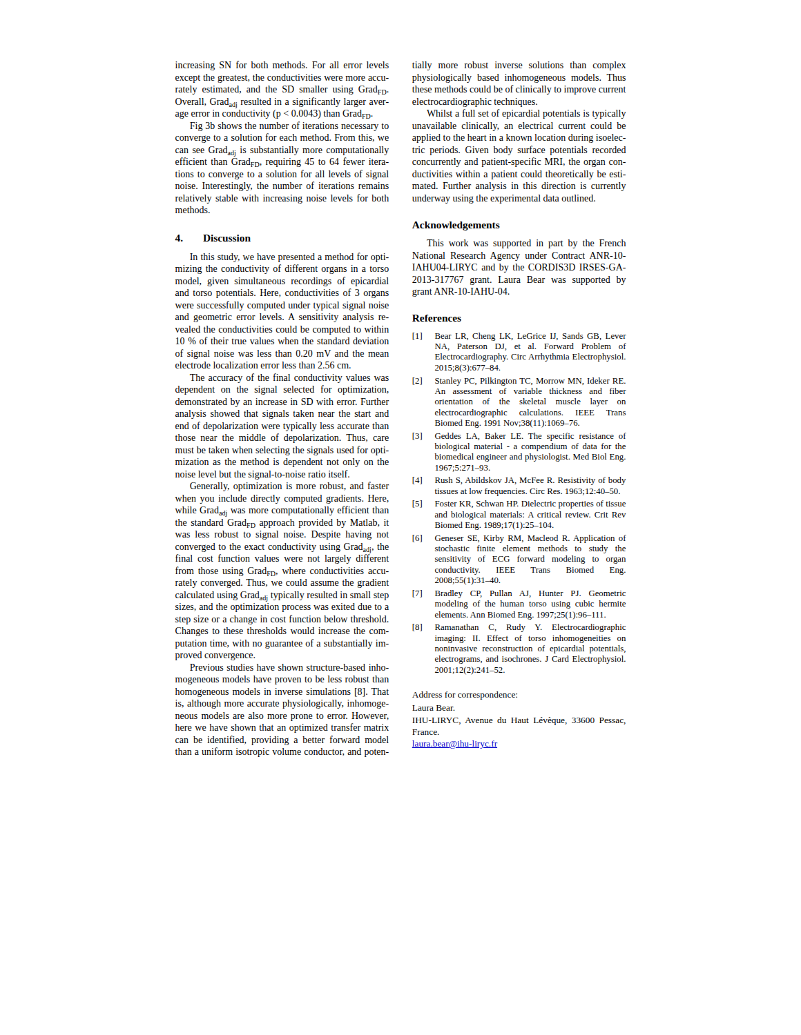increasing SN for both methods. For all error levels except the greatest, the conductivities were more accurately estimated, and the SD smaller using GradFD. Overall, Gradadj resulted in a significantly larger average error in conductivity (p < 0.0043) than GradFD.
Fig 3b shows the number of iterations necessary to converge to a solution for each method. From this, we can see Gradadj is substantially more computationally efficient than GradFD, requiring 45 to 64 fewer iterations to converge to a solution for all levels of signal noise. Interestingly, the number of iterations remains relatively stable with increasing noise levels for both methods.
4. Discussion
In this study, we have presented a method for optimizing the conductivity of different organs in a torso model, given simultaneous recordings of epicardial and torso potentials. Here, conductivities of 3 organs were successfully computed under typical signal noise and geometric error levels. A sensitivity analysis revealed the conductivities could be computed to within 10 % of their true values when the standard deviation of signal noise was less than 0.20 mV and the mean electrode localization error less than 2.56 cm.
The accuracy of the final conductivity values was dependent on the signal selected for optimization, demonstrated by an increase in SD with error. Further analysis showed that signals taken near the start and end of depolarization were typically less accurate than those near the middle of depolarization. Thus, care must be taken when selecting the signals used for optimization as the method is dependent not only on the noise level but the signal-to-noise ratio itself.
Generally, optimization is more robust, and faster when you include directly computed gradients. Here, while Gradadj was more computationally efficient than the standard GradFD approach provided by Matlab, it was less robust to signal noise. Despite having not converged to the exact conductivity using Gradadj, the final cost function values were not largely different from those using GradFD, where conductivities accurately converged. Thus, we could assume the gradient calculated using Gradadj typically resulted in small step sizes, and the optimization process was exited due to a step size or a change in cost function below threshold. Changes to these thresholds would increase the computation time, with no guarantee of a substantially improved convergence.
Previous studies have shown structure-based inhomogeneous models have proven to be less robust than homogeneous models in inverse simulations [8]. That is, although more accurate physiologically, inhomogeneous models are also more prone to error. However, here we have shown that an optimized transfer matrix can be identified, providing a better forward model than a uniform isotropic volume conductor, and potentially more robust inverse solutions than complex physiologically based inhomogeneous models. Thus these methods could be of clinically to improve current electrocardiographic techniques.
Whilst a full set of epicardial potentials is typically unavailable clinically, an electrical current could be applied to the heart in a known location during isoelectric periods. Given body surface potentials recorded concurrently and patient-specific MRI, the organ conductivities within a patient could theoretically be estimated. Further analysis in this direction is currently underway using the experimental data outlined.
Acknowledgements
This work was supported in part by the French National Research Agency under Contract ANR-10-IAHU04-LIRYC and by the CORDIS3D IRSES-GA-2013-317767 grant. Laura Bear was supported by grant ANR-10-IAHU-04.
References
Bear LR, Cheng LK, LeGrice IJ, Sands GB, Lever NA, Paterson DJ, et al. Forward Problem of Electrocardiography. Circ Arrhythmia Electrophysiol. 2015;8(3):677–84.
Stanley PC, Pilkington TC, Morrow MN, Ideker RE. An assessment of variable thickness and fiber orientation of the skeletal muscle layer on electrocardiographic calculations. IEEE Trans Biomed Eng. 1991 Nov;38(11):1069–76.
Geddes LA, Baker LE. The specific resistance of biological material - a compendium of data for the biomedical engineer and physiologist. Med Biol Eng. 1967;5:271–93.
Rush S, Abildskov JA, McFee R. Resistivity of body tissues at low frequencies. Circ Res. 1963;12:40–50.
Foster KR, Schwan HP. Dielectric properties of tissue and biological materials: A critical review. Crit Rev Biomed Eng. 1989;17(1):25–104.
Geneser SE, Kirby RM, Macleod R. Application of stochastic finite element methods to study the sensitivity of ECG forward modeling to organ conductivity. IEEE Trans Biomed Eng. 2008;55(1):31–40.
Bradley CP, Pullan AJ, Hunter PJ. Geometric modeling of the human torso using cubic hermite elements. Ann Biomed Eng. 1997;25(1):96–111.
Ramanathan C, Rudy Y. Electrocardiographic imaging: II. Effect of torso inhomogeneities on noninvasive reconstruction of epicardial potentials, electrograms, and isochrones. J Card Electrophysiol. 2001;12(2):241–52.
Address for correspondence:
Laura Bear.
IHU-LIRYC, Avenue du Haut Lévèque, 33600 Pessac, France.
laura.bear@ihu-liryc.fr